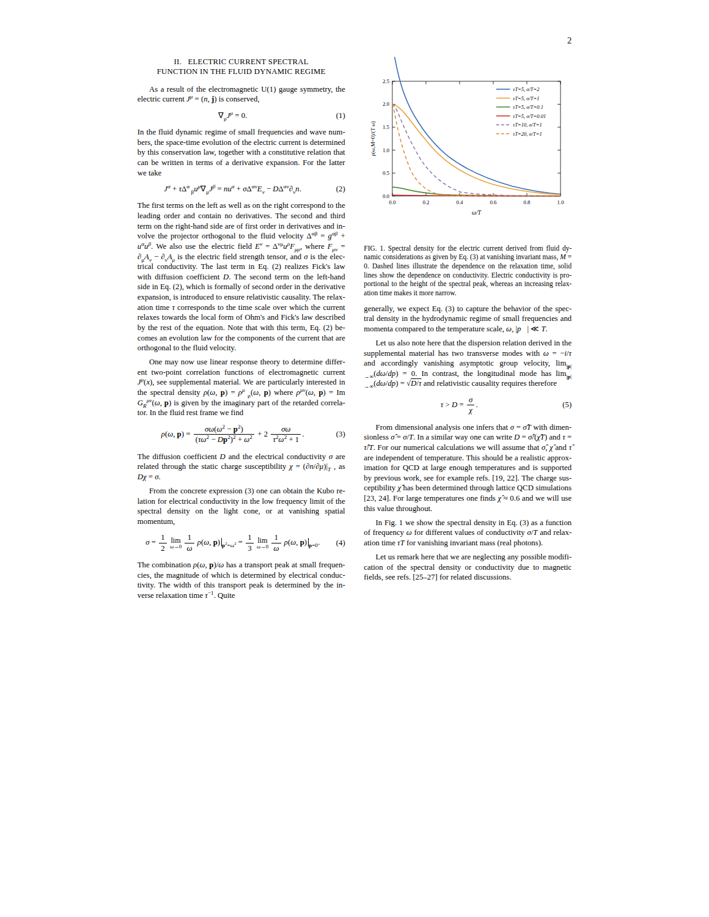2
II. Electric current spectral
function in the fluid dynamic regime
As a result of the electromagnetic U(1) gauge symmetry, the electric current Jμ = (n, j) is conserved,
∇μJμ = 0. (1)
In the fluid dynamic regime of small frequencies and wave numbers, the space-time evolution of the electric current is determined by this conservation law, together with a constitutive relation that can be written in terms of a derivative expansion. For the latter we take
Jα + τ Δα βuμ∇μJβ = nuα + σ ΔανEν − DΔαν∂νn. (2)
The first terms on the left as well as on the right correspond to the leading order and contain no derivatives. The second and third term on the right-hand side are of first order in derivatives and involve the projector orthogonal to the fluid velocity Δαβ = gαβ + uαuβ. We also use the electric field Eν = ΔνμuρFμρ, where Fμν = ∂μAν − ∂νAμ is the electric field strength tensor, and σ is the electrical conductivity. The last term in Eq. (2) realizes Fick's law with diffusion coefficient D. The second term on the left-hand side in Eq. (2), which is formally of second order in the derivative expansion, is introduced to ensure relativistic causality. The relaxation time τ corresponds to the time scale over which the current relaxes towards the local form of Ohm's and Fick's law described by the rest of the equation. Note that with this term, Eq. (2) becomes an evolution law for the components of the current that are orthogonal to the fluid velocity.
One may now use linear response theory to determine different two-point correlation functions of electromagnetic current Jμ(x), see supplemental material. We are particularly interested in the spectral density ρ(ω, p) = ρμ μ(ω, p) where ρμν(ω, p) = Im GRμν(ω, p) is given by the imaginary part of the retarded correlator. In the fluid rest frame we find
ρ(ω, p) = σω(ω2 − p2) (τω2 − Dp2)2 + ω2 + 2 σω τ2ω2 + 1 . (3)
The diffusion coefficient D and the electrical conductivity σ are related through the static charge susceptibility χ = (∂n/∂μ)|T , as Dχ = σ.
From the concrete expression (3) one can obtain the Kubo relation for electrical conductivity in the low frequency limit of the spectral density on the light cone, or at vanishing spatial momentum,
σ = 12 lim ω→0 1 ω ρ(ω, p)p2=ω2 = 13 lim ω→0 1 ω ρ(ω, p)p=0. (4)
The combination ρ(ω, p)/ω has a transport peak at small frequencies, the magnitude of which is determined by electrical conductivity. The width of this transport peak is determined by the inverse relaxation time τ−1. Quite
2.5 2.0 1.5 1.0 0.5 0.0 0.0 0.2 0.4 0.6 0.8 1.0 ω/T ρ(ω,M=0)/(T ω) τT=5, σ/T=2 τT=5, σ/T=1 τT=5, σ/T=0.1 τT=5, σ/T=0.01 τT=10, σ/T=1 τT=20, σ/T=1
FIG. 1. Spectral density for the electric current derived from fluid dynamic considerations as given by Eq. (3) at vanishing invariant mass, M = 0. Dashed lines illustrate the dependence on the relaxation time, solid lines show the dependence on conductivity. Electric conductivity is proportional to the height of the spectral peak, whereas an increasing relaxation time makes it more narrow.
generally, we expect Eq. (3) to capture the behavior of the spectral density in the hydrodynamic regime of small frequencies and momenta compared to the temperature scale, ω, |p⃗| ≪ T.
Let us also note here that the dispersion relation derived in the supplemental material has two transverse modes with ω = −i/τ and accordingly vanishing asymptotic group velocity, lim|p|→∞(dω/dp) = 0. In contrast, the longitudinal mode has lim|p|→∞(dω/dp) = √D/τ and relativistic causality requires therefore
τ > D = σχ. (5)
From dimensional analysis one infers that σ = σ̂T with dimensionless σ̂ = σ/T. In a similar way one can write D = σ̂/(χ̂T) and τ = τ̂/T. For our numerical calculations we will assume that σ̂, χ̂ and τ̂ are independent of temperature. This should be a realistic approximation for QCD at large enough temperatures and is supported by previous work, see for example refs. [19, 22]. The charge susceptibility χ̂ has been determined through lattice QCD simulations [23, 24]. For large temperatures one finds χ̂ ≈ 0.6 and we will use this value throughout.
In Fig. 1 we show the spectral density in Eq. (3) as a function of frequency ω for different values of conductivity σ/T and relaxation time τT for vanishing invariant mass (real photons).
Let us remark here that we are neglecting any possible modification of the spectral density or conductivity due to magnetic fields, see refs. [25–27] for related discussions.